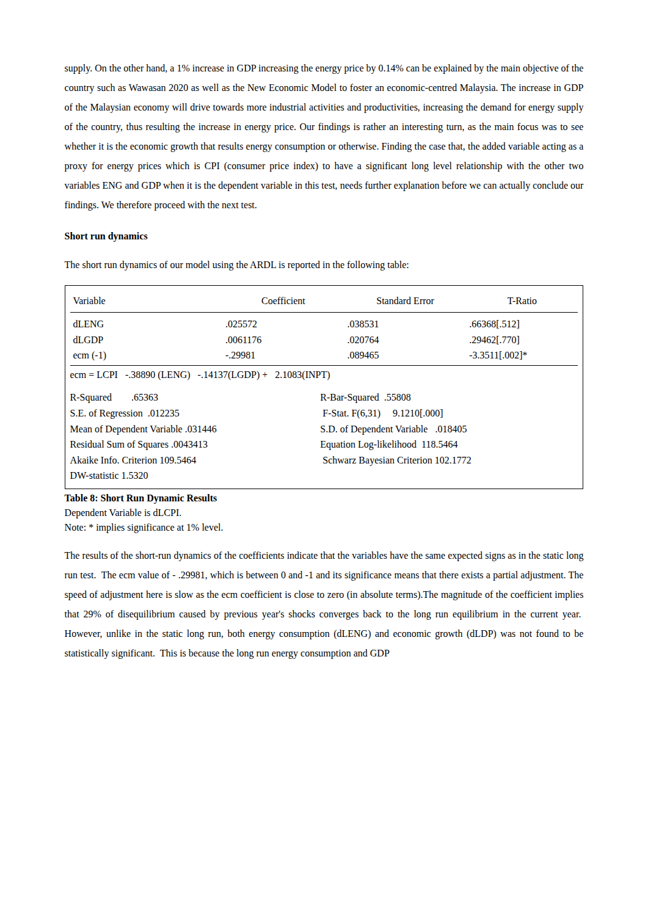supply. On the other hand, a 1% increase in GDP increasing the energy price by 0.14% can be explained by the main objective of the country such as Wawasan 2020 as well as the New Economic Model to foster an economic-centred Malaysia. The increase in GDP of the Malaysian economy will drive towards more industrial activities and productivities, increasing the demand for energy supply of the country, thus resulting the increase in energy price. Our findings is rather an interesting turn, as the main focus was to see whether it is the economic growth that results energy consumption or otherwise. Finding the case that, the added variable acting as a proxy for energy prices which is CPI (consumer price index) to have a significant long level relationship with the other two variables ENG and GDP when it is the dependent variable in this test, needs further explanation before we can actually conclude our findings. We therefore proceed with the next test.
Short run dynamics
The short run dynamics of our model using the ARDL is reported in the following table:
| Variable | Coefficient | Standard Error | T-Ratio |
| dLENG | .025572 | .038531 | .66368[.512] |
| dLGDP | .0061176 | .020764 | .29462[.770] |
| ecm (-1) | -.29981 | .089465 | -3.3511[.002]* |
ecm = LCPI -.38890 (LENG) -.14137(LGDP) + 2.1083(INPT)
| R-Squared .65363 | R-Bar-Squared .55808 |
| S.E. of Regression .012235 | F-Stat. F(6,31) 9.1210[.000] |
| Mean of Dependent Variable .031446 | S.D. of Dependent Variable .018405 |
| Residual Sum of Squares .0043413 | Equation Log-likelihood 118.5464 |
| Akaike Info. Criterion 109.5464 | Schwarz Bayesian Criterion 102.1772 |
| DW-statistic 1.5320 | |
Table 8: Short Run Dynamic Results
Dependent Variable is dLCPI.
Note: * implies significance at 1% level.
The results of the short-run dynamics of the coefficients indicate that the variables have the same expected signs as in the static long run test. The ecm value of - .29981, which is between 0 and -1 and its significance means that there exists a partial adjustment. The speed of adjustment here is slow as the ecm coefficient is close to zero (in absolute terms).The magnitude of the coefficient implies that 29% of disequilibrium caused by previous year's shocks converges back to the long run equilibrium in the current year. However, unlike in the static long run, both energy consumption (dLENG) and economic growth (dLDP) was not found to be statistically significant. This is because the long run energy consumption and GDP